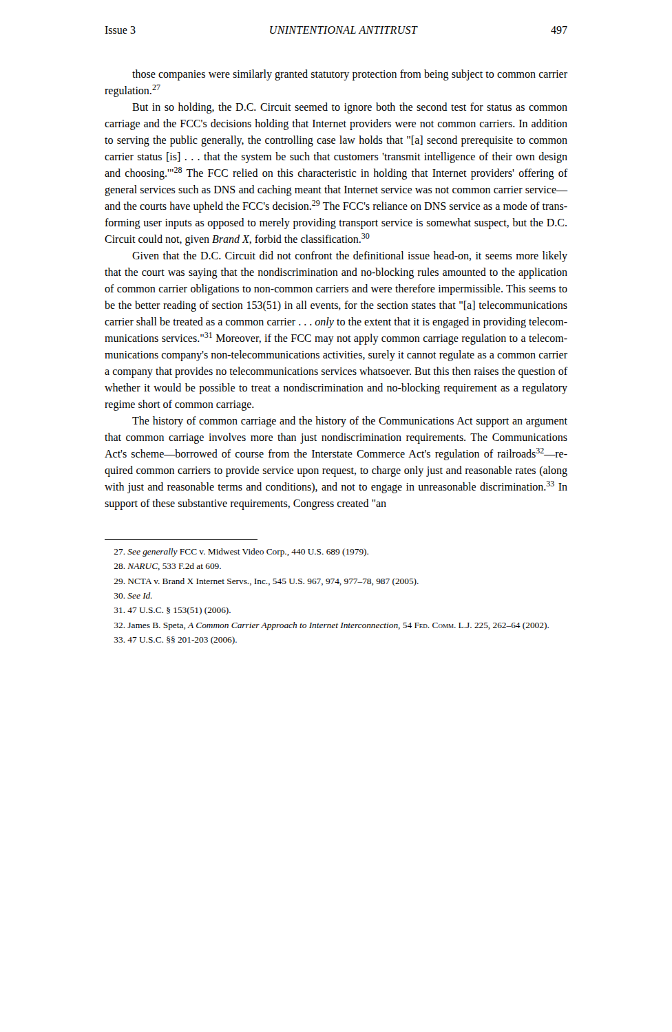Issue 3 Unintentional Antitrust 497
those companies were similarly granted statutory protection from being subject to common carrier regulation.27
But in so holding, the D.C. Circuit seemed to ignore both the second test for status as common carriage and the FCC's decisions holding that Internet providers were not common carriers. In addition to serving the public generally, the controlling case law holds that "[a] second prerequisite to common carrier status [is] . . . that the system be such that customers 'transmit intelligence of their own design and choosing.'"28 The FCC relied on this characteristic in holding that Internet providers' offering of general services such as DNS and caching meant that Internet service was not common carrier service—and the courts have upheld the FCC's decision.29 The FCC's reliance on DNS service as a mode of transforming user inputs as opposed to merely providing transport service is somewhat suspect, but the D.C. Circuit could not, given Brand X, forbid the classification.30
Given that the D.C. Circuit did not confront the definitional issue head-on, it seems more likely that the court was saying that the nondiscrimination and no-blocking rules amounted to the application of common carrier obligations to non-common carriers and were therefore impermissible. This seems to be the better reading of section 153(51) in all events, for the section states that "[a] telecommunications carrier shall be treated as a common carrier . . . only to the extent that it is engaged in providing telecommunications services."31 Moreover, if the FCC may not apply common carriage regulation to a telecommunications company's non-telecommunications activities, surely it cannot regulate as a common carrier a company that provides no telecommunications services whatsoever. But this then raises the question of whether it would be possible to treat a nondiscrimination and no-blocking requirement as a regulatory regime short of common carriage.
The history of common carriage and the history of the Communications Act support an argument that common carriage involves more than just nondiscrimination requirements. The Communications Act's scheme—borrowed of course from the Interstate Commerce Act's regulation of railroads32—required common carriers to provide service upon request, to charge only just and reasonable rates (along with just and reasonable terms and conditions), and not to engage in unreasonable discrimination.33 In support of these substantive requirements, Congress created "an
See generally FCC v. Midwest Video Corp., 440 U.S. 689 (1979).
NARUC, 533 F.2d at 609.
NCTA v. Brand X Internet Servs., Inc., 545 U.S. 967, 974, 977–78, 987 (2005).
See Id.
47 U.S.C. § 153(51) (2006).
James B. Speta, A Common Carrier Approach to Internet Interconnection, 54 Fed. Comm. L.J. 225, 262–64 (2002).
47 U.S.C. §§ 201-203 (2006).